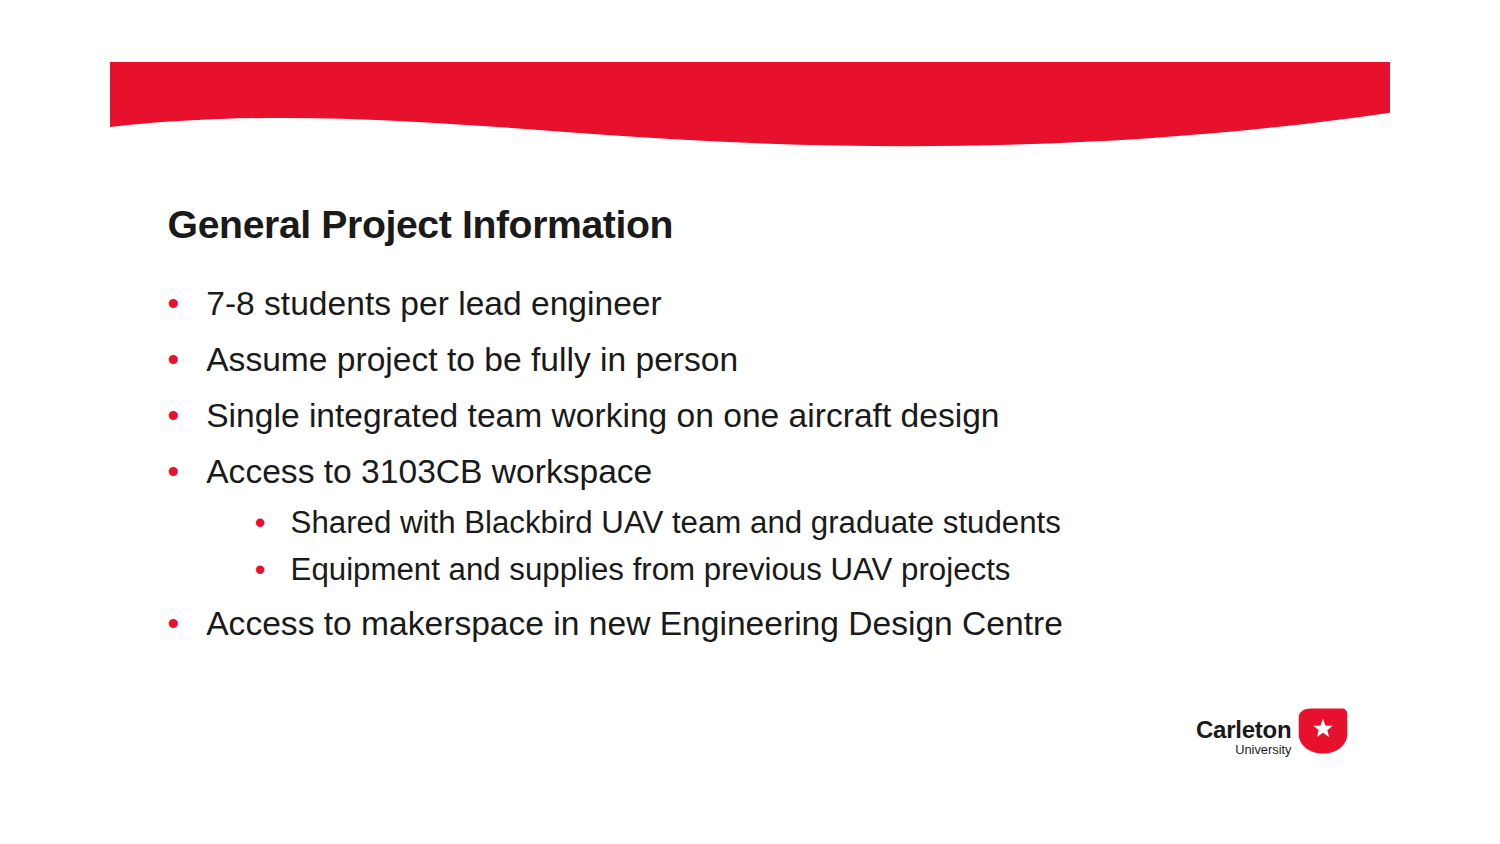General Project Information
7-8 students per lead engineer
Assume project to be fully in person
Single integrated team working on one aircraft design
Access to 3103CB workspace
Shared with Blackbird UAV team and graduate students
Equipment and supplies from previous UAV projects
Access to makerspace in new Engineering Design Centre
Carleton University